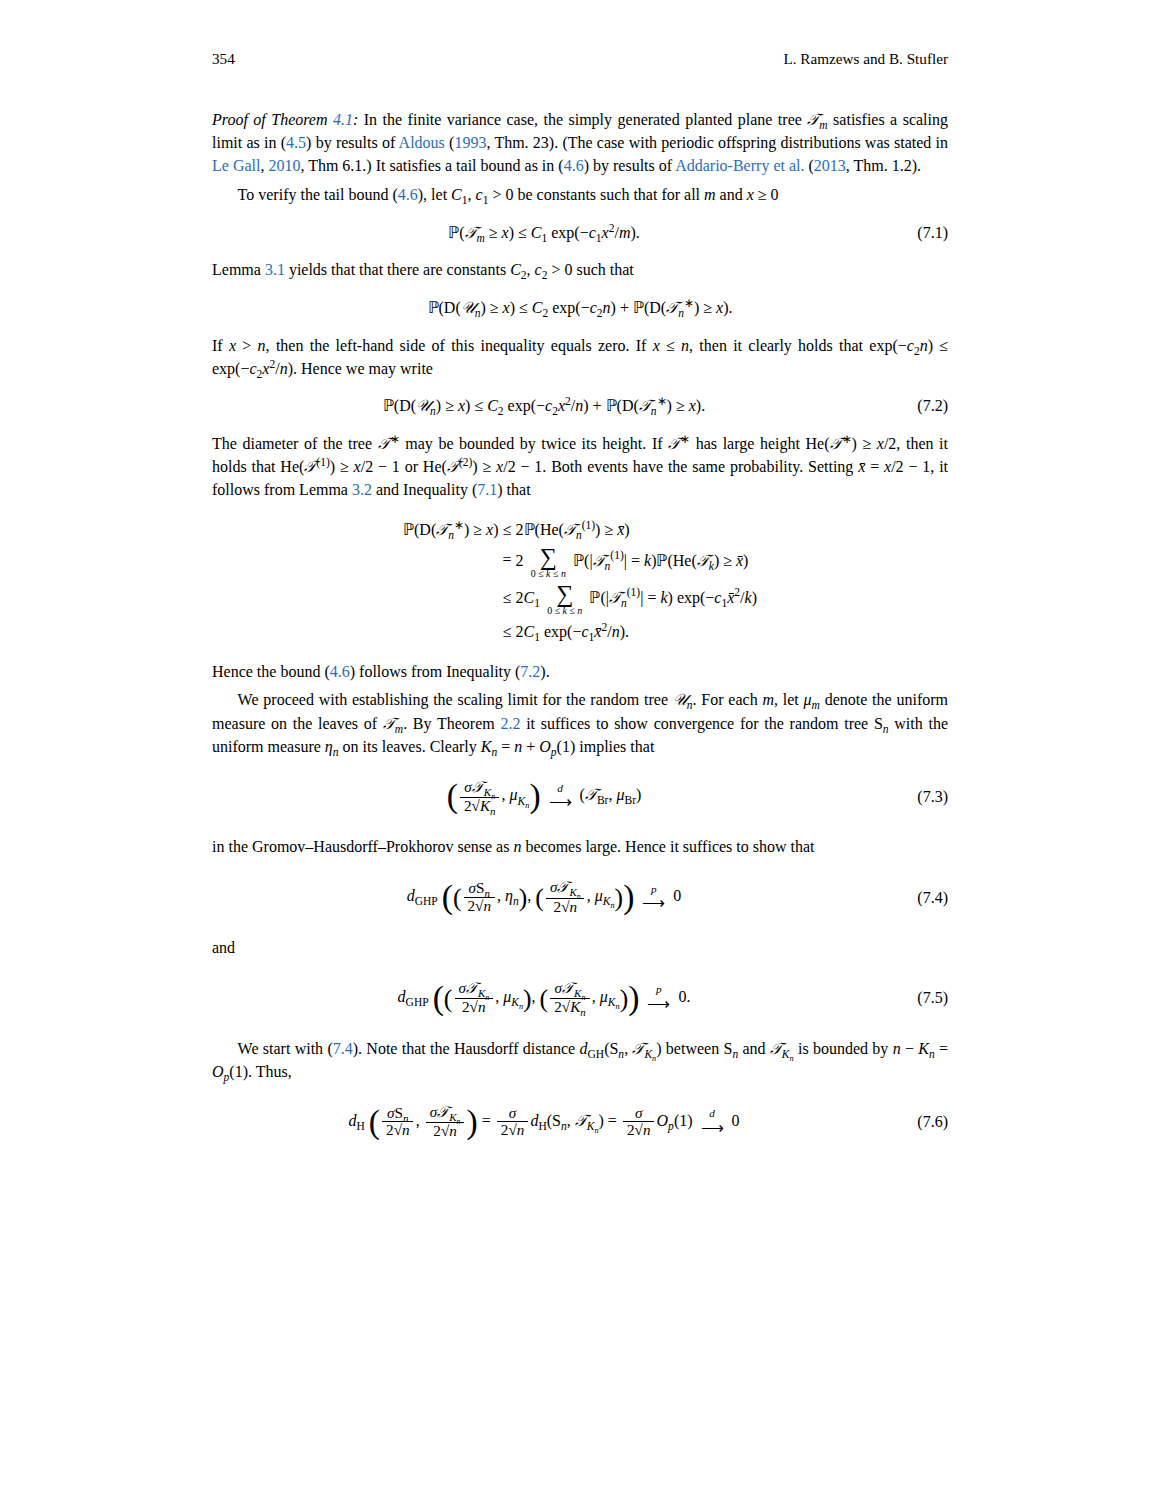354 L. Ramzews and B. Stufler
Proof of Theorem 4.1: In the finite variance case, the simply generated planted plane tree 𝒯m satisfies a scaling limit as in (4.5) by results of Aldous (1993, Thm. 23). (The case with periodic offspring distributions was stated in Le Gall, 2010, Thm 6.1.) It satisfies a tail bound as in (4.6) by results of Addario-Berry et al. (2013, Thm. 1.2).
To verify the tail bound (4.6), let C1, c1 > 0 be constants such that for all m and x ≥ 0
ℙ(𝒯m ≥ x) ≤ C1 exp(−c1x2/m).
(7.1)
Lemma 3.1 yields that that there are constants C2, c2 > 0 such that
ℙ(D(𝒰n) ≥ x) ≤ C2 exp(−c2n) + ℙ(D(𝒯n∗) ≥ x).
If x > n, then the left-hand side of this inequality equals zero. If x ≤ n, then it clearly holds that exp(−c2n) ≤ exp(−c2x2/n). Hence we may write
ℙ(D(𝒰n) ≥ x) ≤ C2 exp(−c2x2/n) + ℙ(D(𝒯n∗) ≥ x).
(7.2)
The diameter of the tree 𝒯∗ may be bounded by twice its height. If 𝒯∗ has large height He(𝒯∗) ≥ x/2, then it holds that He(𝒯(1)) ≥ x/2 − 1 or He(𝒯(2)) ≥ x/2 − 1. Both events have the same probability. Setting x̄ = x/2 − 1, it follows from Lemma 3.2 and Inequality (7.1) that
ℙ(D(𝒯n∗) ≥ x)
≤
2ℙ(He(𝒯n(1)) ≥ x̄)
=
2 ∑0 ≤ k ≤ n ℙ(|𝒯n(1)| = k)ℙ(He(𝒯k) ≥ x̄)
≤
2C1 ∑0 ≤ k ≤ n ℙ(|𝒯n(1)| = k) exp(−c1x̄2/k)
≤
2C1 exp(−c1x̄2/n).
Hence the bound (4.6) follows from Inequality (7.2).
We proceed with establishing the scaling limit for the random tree 𝒰n. For each m, let μm denote the uniform measure on the leaves of 𝒯m. By Theorem 2.2 it suffices to show convergence for the random tree Sn with the uniform measure ηn on its leaves. Clearly Kn = n + Op(1) implies that
(σ𝒯Kn 2√Kn, μKn) d⟶ (𝒯Br, μBr)
(7.3)
in the Gromov–Hausdorff–Prokhorov sense as n becomes large. Hence it suffices to show that
dGHP ((σSn 2√n, ηn), (σ𝒯Kn 2√n, μKn)) p⟶ 0
(7.4)
and
dGHP ((σ𝒯Kn 2√n, μKn), (σ𝒯Kn 2√Kn, μKn)) p⟶ 0.
(7.5)
We start with (7.4). Note that the Hausdorff distance dGH(Sn, 𝒯Kn) between Sn and 𝒯Kn is bounded by n − Kn = Op(1). Thus,
dH (σSn 2√n, σ𝒯Kn 2√n) = σ 2√n dH(Sn, 𝒯Kn) = σ 2√n Op(1) d⟶ 0
(7.6)